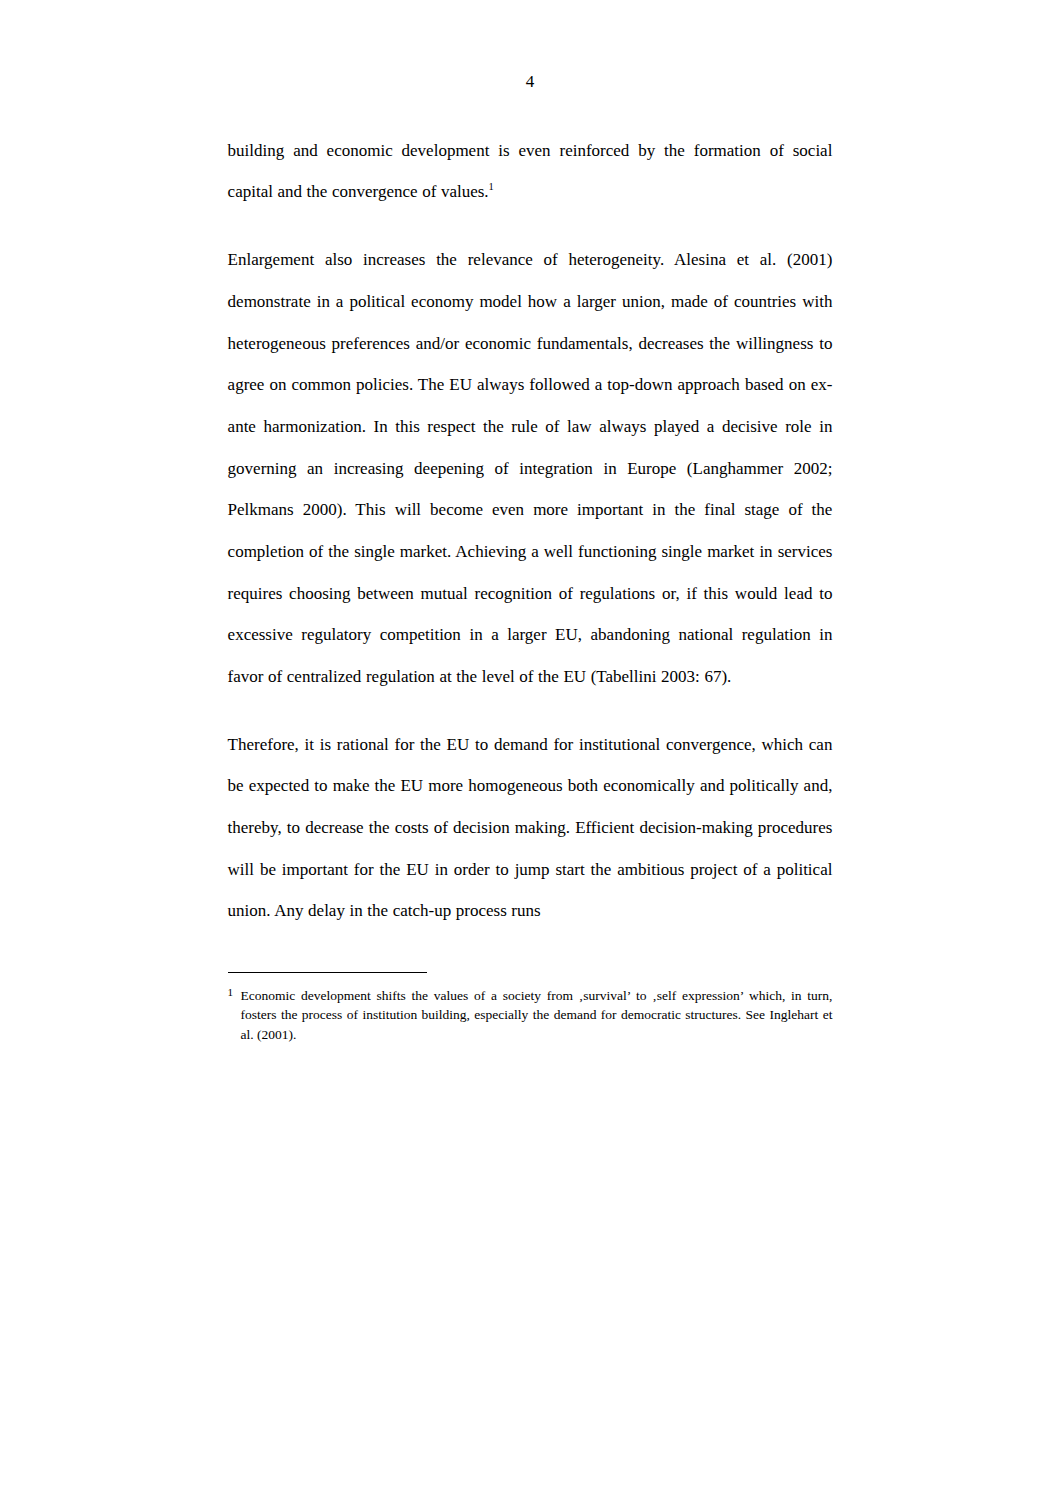4
building and economic development is even reinforced by the formation of social capital and the convergence of values.1
Enlargement also increases the relevance of heterogeneity. Alesina et al. (2001) demonstrate in a political economy model how a larger union, made of countries with heterogeneous preferences and/or economic fundamentals, decreases the willingness to agree on common policies. The EU always followed a top-down approach based on ex-ante harmonization. In this respect the rule of law always played a decisive role in governing an increasing deepening of integration in Europe (Langhammer 2002; Pelkmans 2000). This will become even more important in the final stage of the completion of the single market. Achieving a well functioning single market in services requires choosing between mutual recognition of regulations or, if this would lead to excessive regulatory competition in a larger EU, abandoning national regulation in favor of centralized regulation at the level of the EU (Tabellini 2003: 67).
Therefore, it is rational for the EU to demand for institutional convergence, which can be expected to make the EU more homogeneous both economically and politically and, thereby, to decrease the costs of decision making. Efficient decision-making procedures will be important for the EU in order to jump start the ambitious project of a political union. Any delay in the catch-up process runs
1 Economic development shifts the values of a society from ‚survival’ to ‚self expression’ which, in turn, fosters the process of institution building, especially the demand for democratic structures. See Inglehart et al. (2001).